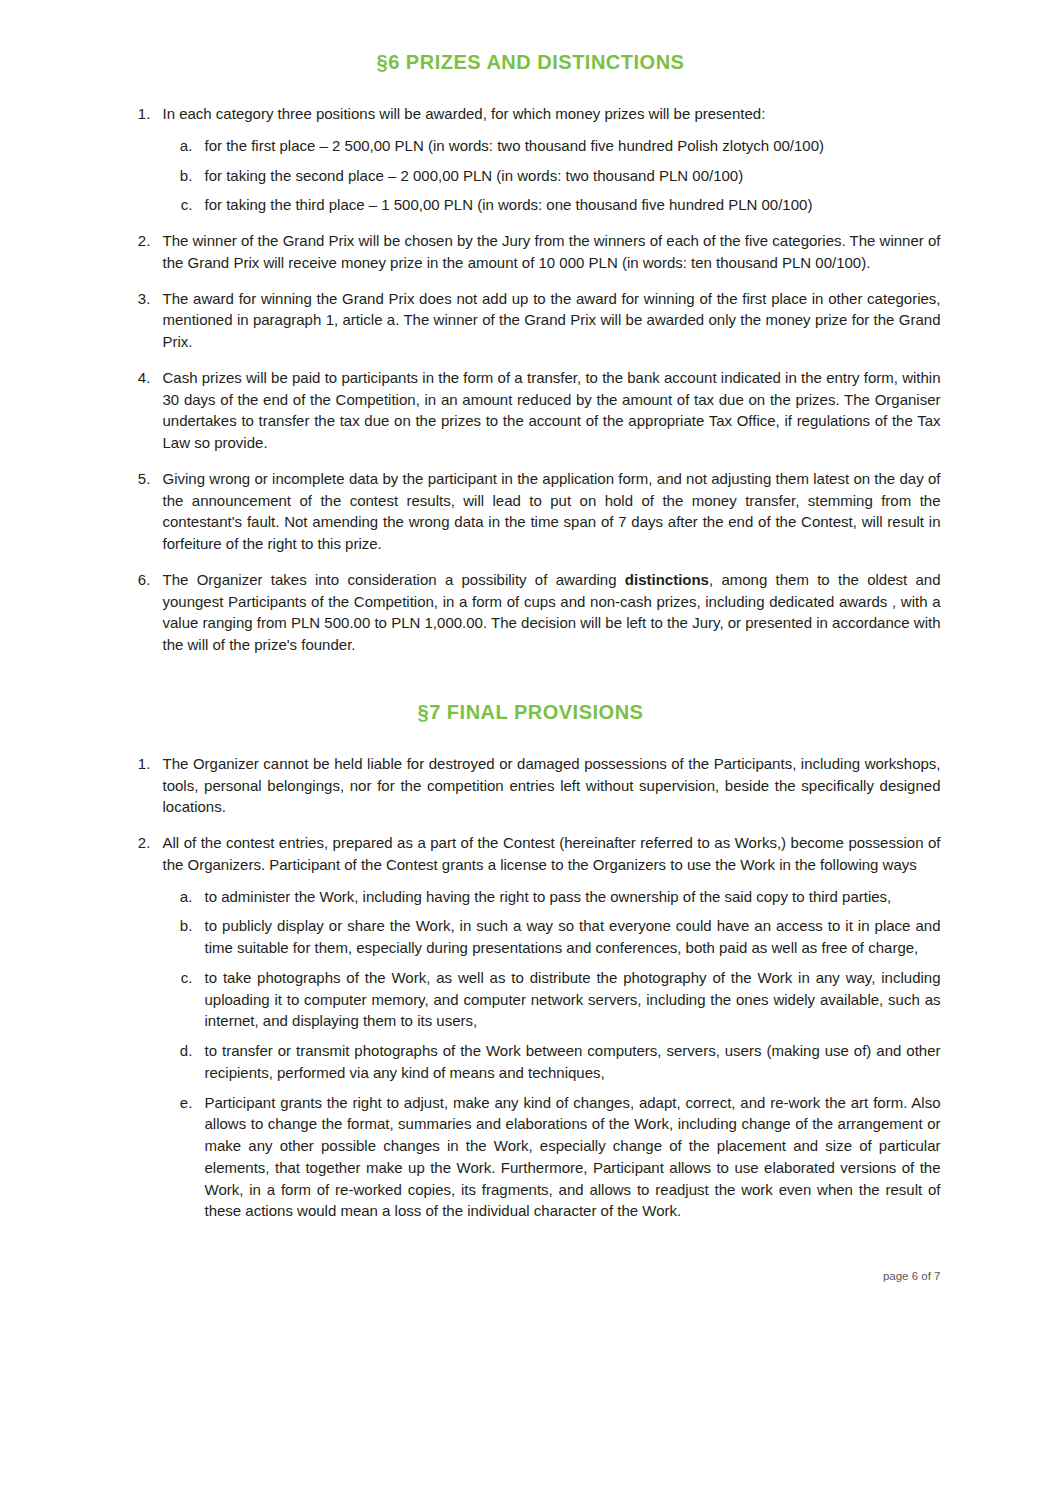§6 Prizes and Distinctions
In each category three positions will be awarded, for which money prizes will be presented:
for the first place – 2 500,00 PLN (in words: two thousand five hundred Polish zlotych 00/100)
for taking the second place – 2 000,00 PLN (in words: two thousand PLN 00/100)
for taking the third place – 1 500,00 PLN (in words: one thousand five hundred PLN 00/100)
The winner of the Grand Prix will be chosen by the Jury from the winners of each of the five categories. The winner of the Grand Prix will receive money prize in the amount of 10 000 PLN (in words: ten thousand PLN 00/100).
The award for winning the Grand Prix does not add up to the award for winning of the first place in other categories, mentioned in paragraph 1, article a. The winner of the Grand Prix will be awarded only the money prize for the Grand Prix.
Cash prizes will be paid to participants in the form of a transfer, to the bank account indicated in the entry form, within 30 days of the end of the Competition, in an amount reduced by the amount of tax due on the prizes. The Organiser undertakes to transfer the tax due on the prizes to the account of the appropriate Tax Office, if regulations of the Tax Law so provide.
Giving wrong or incomplete data by the participant in the application form, and not adjusting them latest on the day of the announcement of the contest results, will lead to put on hold of the money transfer, stemming from the contestant's fault. Not amending the wrong data in the time span of 7 days after the end of the Contest, will result in forfeiture of the right to this prize.
The Organizer takes into consideration a possibility of awarding distinctions, among them to the oldest and youngest Participants of the Competition, in a form of cups and non-cash prizes, including dedicated awards , with a value ranging from PLN 500.00 to PLN 1,000.00. The decision will be left to the Jury, or presented in accordance with the will of the prize's founder.
§7 Final Provisions
The Organizer cannot be held liable for destroyed or damaged possessions of the Participants, including workshops, tools, personal belongings, nor for the competition entries left without supervision, beside the specifically designed locations.
All of the contest entries, prepared as a part of the Contest (hereinafter referred to as Works,) become possession of the Organizers. Participant of the Contest grants a license to the Organizers to use the Work in the following ways
to administer the Work, including having the right to pass the ownership of the said copy to third parties,
to publicly display or share the Work, in such a way so that everyone could have an access to it in place and time suitable for them, especially during presentations and conferences, both paid as well as free of charge,
to take photographs of the Work, as well as to distribute the photography of the Work in any way, including uploading it to computer memory, and computer network servers, including the ones widely available, such as internet, and displaying them to its users,
to transfer or transmit photographs of the Work between computers, servers, users (making use of) and other recipients, performed via any kind of means and techniques,
Participant grants the right to adjust, make any kind of changes, adapt, correct, and re-work the art form. Also allows to change the format, summaries and elaborations of the Work, including change of the arrangement or make any other possible changes in the Work, especially change of the placement and size of particular elements, that together make up the Work. Furthermore, Participant allows to use elaborated versions of the Work, in a form of re-worked copies, its fragments, and allows to readjust the work even when the result of these actions would mean a loss of the individual character of the Work.
page 6 of 7